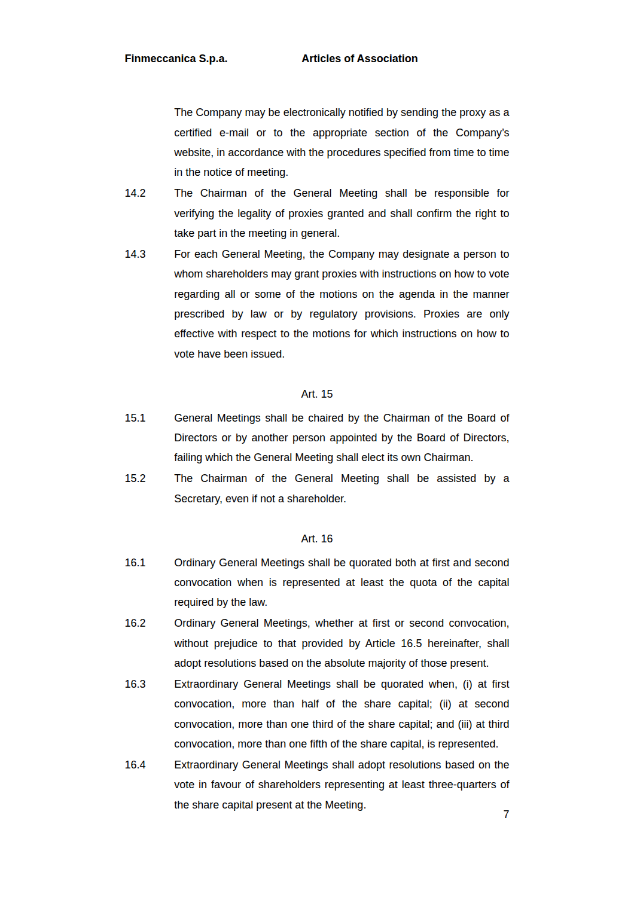Finmeccanica S.p.a.
Articles of Association
The Company may be electronically notified by sending the proxy as a certified e-mail or to the appropriate section of the Company’s website, in accordance with the procedures specified from time to time in the notice of meeting.
14.2
The Chairman of the General Meeting shall be responsible for verifying the legality of proxies granted and shall confirm the right to take part in the meeting in general.
14.3
For each General Meeting, the Company may designate a person to whom shareholders may grant proxies with instructions on how to vote regarding all or some of the motions on the agenda in the manner prescribed by law or by regulatory provisions. Proxies are only effective with respect to the motions for which instructions on how to vote have been issued.
Art. 15
15.1
General Meetings shall be chaired by the Chairman of the Board of Directors or by another person appointed by the Board of Directors, failing which the General Meeting shall elect its own Chairman.
15.2
The Chairman of the General Meeting shall be assisted by a Secretary, even if not a shareholder.
Art. 16
16.1
Ordinary General Meetings shall be quorated both at first and second convocation when is represented at least the quota of the capital required by the law.
16.2
Ordinary General Meetings, whether at first or second convocation, without prejudice to that provided by Article 16.5 hereinafter, shall adopt resolutions based on the absolute majority of those present.
16.3
Extraordinary General Meetings shall be quorated when, (i) at first convocation, more than half of the share capital; (ii) at second convocation, more than one third of the share capital; and (iii) at third convocation, more than one fifth of the share capital, is represented.
16.4
Extraordinary General Meetings shall adopt resolutions based on the vote in favour of shareholders representing at least three-quarters of the share capital present at the Meeting.
7